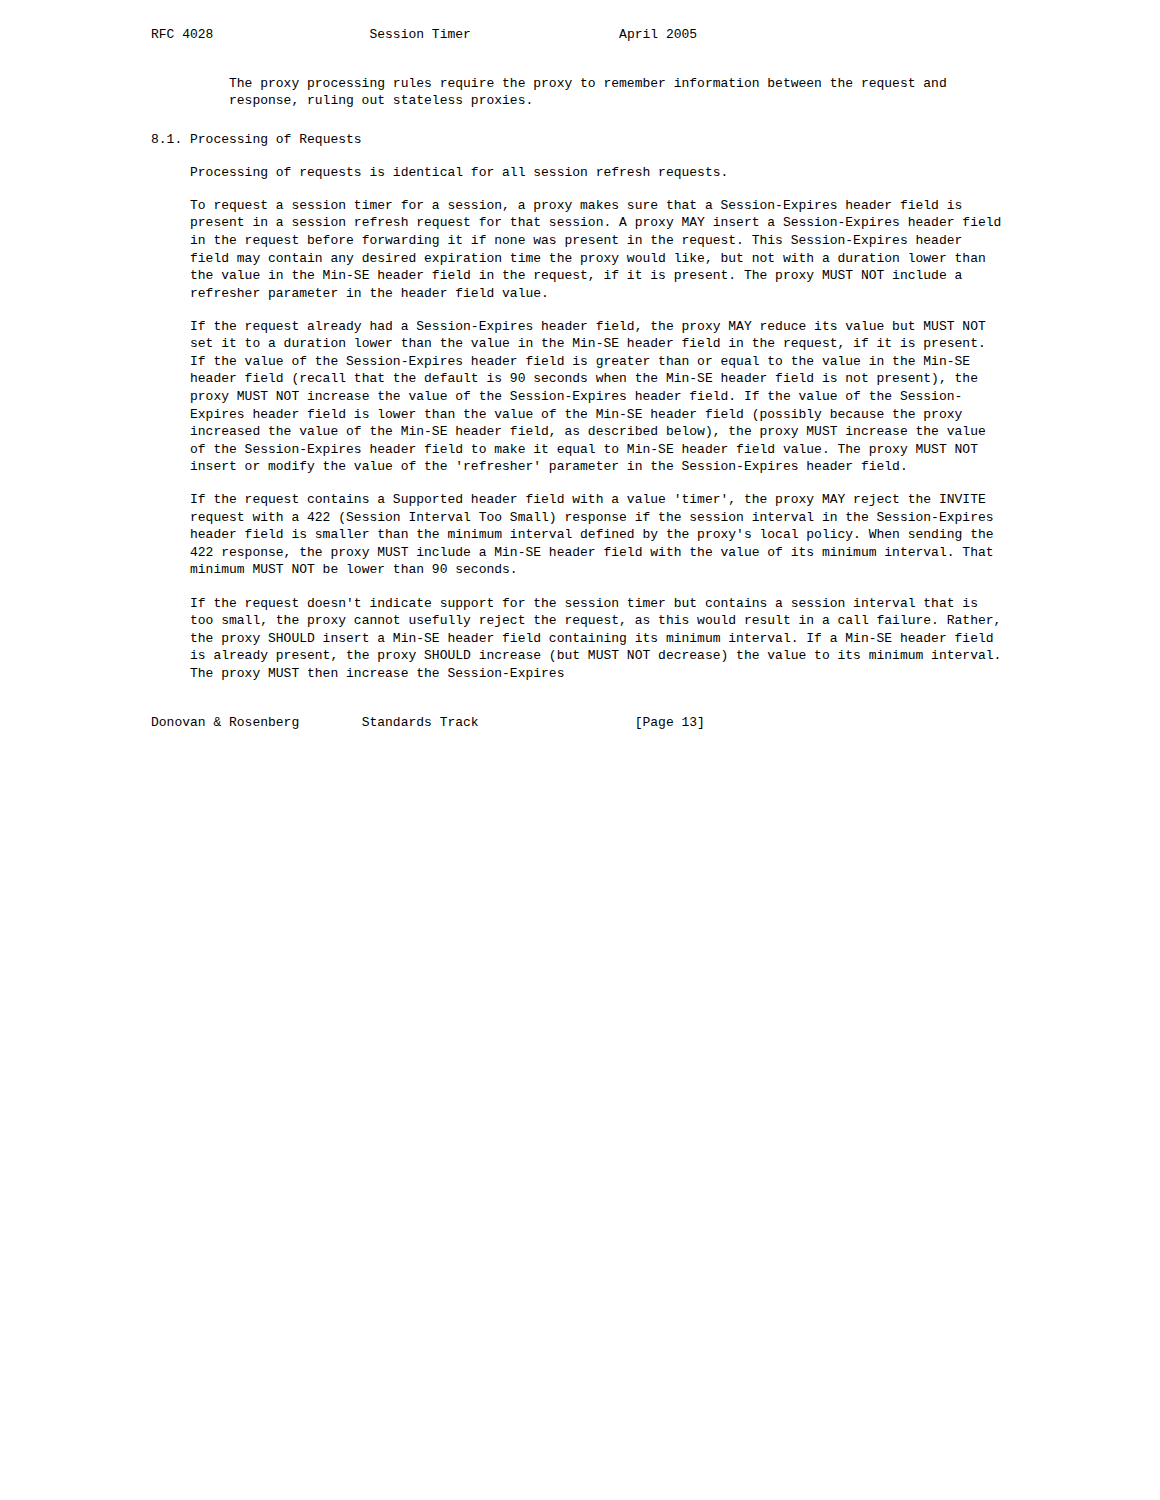RFC 4028 Session Timer April 2005
The proxy processing rules require the proxy to remember information between the request and response, ruling out stateless proxies.
8.1. Processing of Requests
Processing of requests is identical for all session refresh requests.
To request a session timer for a session, a proxy makes sure that a Session-Expires header field is present in a session refresh request for that session. A proxy MAY insert a Session-Expires header field in the request before forwarding it if none was present in the request. This Session-Expires header field may contain any desired expiration time the proxy would like, but not with a duration lower than the value in the Min-SE header field in the request, if it is present. The proxy MUST NOT include a refresher parameter in the header field value.
If the request already had a Session-Expires header field, the proxy MAY reduce its value but MUST NOT set it to a duration lower than the value in the Min-SE header field in the request, if it is present. If the value of the Session-Expires header field is greater than or equal to the value in the Min-SE header field (recall that the default is 90 seconds when the Min-SE header field is not present), the proxy MUST NOT increase the value of the Session-Expires header field. If the value of the Session-Expires header field is lower than the value of the Min-SE header field (possibly because the proxy increased the value of the Min-SE header field, as described below), the proxy MUST increase the value of the Session-Expires header field to make it equal to Min-SE header field value. The proxy MUST NOT insert or modify the value of the 'refresher' parameter in the Session-Expires header field.
If the request contains a Supported header field with a value 'timer', the proxy MAY reject the INVITE request with a 422 (Session Interval Too Small) response if the session interval in the Session-Expires header field is smaller than the minimum interval defined by the proxy's local policy. When sending the 422 response, the proxy MUST include a Min-SE header field with the value of its minimum interval. That minimum MUST NOT be lower than 90 seconds.
If the request doesn't indicate support for the session timer but contains a session interval that is too small, the proxy cannot usefully reject the request, as this would result in a call failure. Rather, the proxy SHOULD insert a Min-SE header field containing its minimum interval. If a Min-SE header field is already present, the proxy SHOULD increase (but MUST NOT decrease) the value to its minimum interval. The proxy MUST then increase the Session-Expires
Donovan & Rosenberg Standards Track [Page 13]